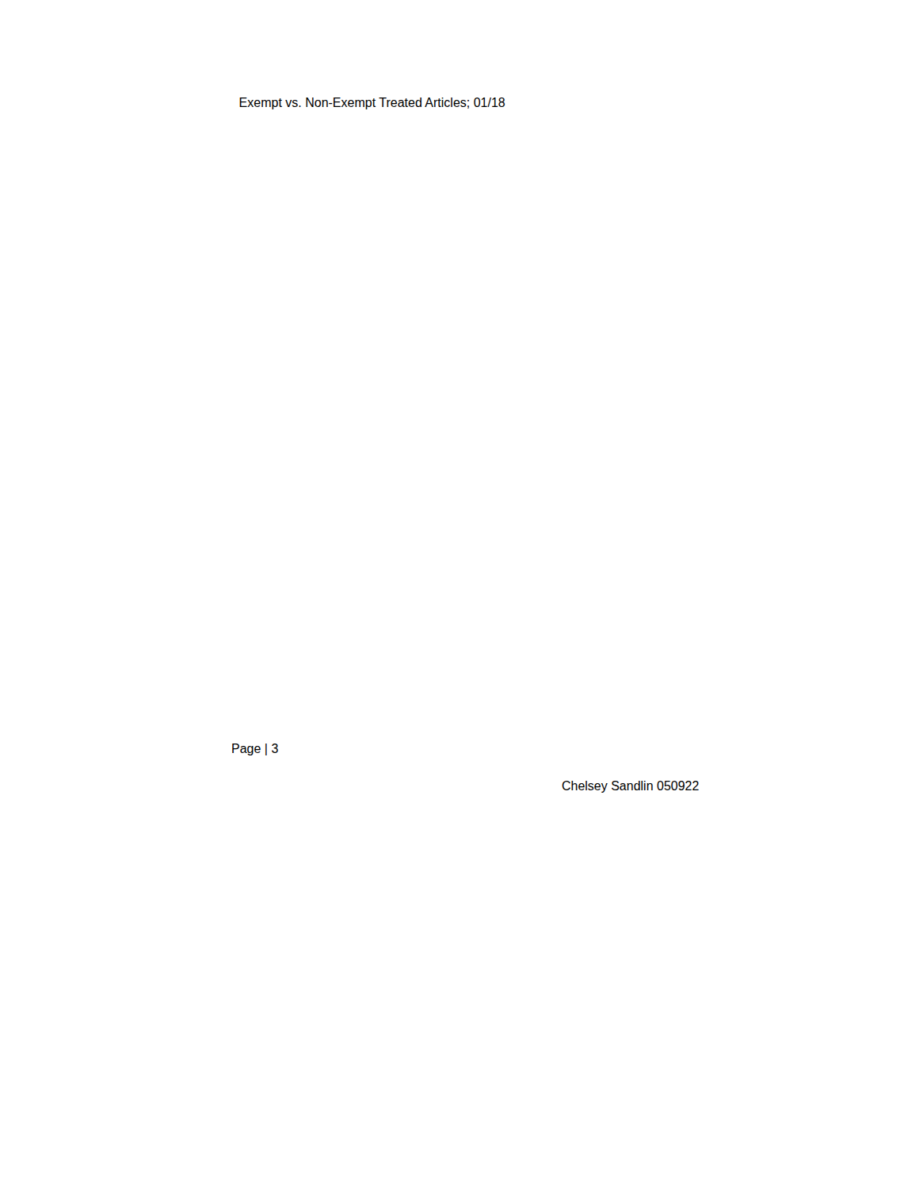Exempt vs. Non-Exempt Treated Articles; 01/18
Page | 3
Chelsey Sandlin 050922